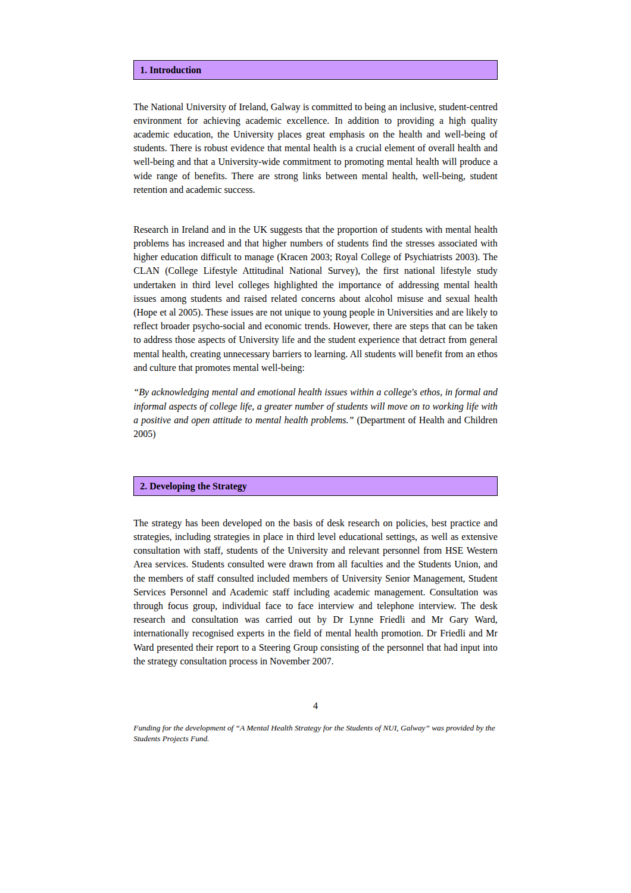1. Introduction
The National University of Ireland, Galway is committed to being an inclusive, student-centred environment for achieving academic excellence. In addition to providing a high quality academic education, the University places great emphasis on the health and well-being of students. There is robust evidence that mental health is a crucial element of overall health and well-being and that a University-wide commitment to promoting mental health will produce a wide range of benefits. There are strong links between mental health, well-being, student retention and academic success.
Research in Ireland and in the UK suggests that the proportion of students with mental health problems has increased and that higher numbers of students find the stresses associated with higher education difficult to manage (Kracen 2003; Royal College of Psychiatrists 2003). The CLAN (College Lifestyle Attitudinal National Survey), the first national lifestyle study undertaken in third level colleges highlighted the importance of addressing mental health issues among students and raised related concerns about alcohol misuse and sexual health (Hope et al 2005). These issues are not unique to young people in Universities and are likely to reflect broader psycho-social and economic trends. However, there are steps that can be taken to address those aspects of University life and the student experience that detract from general mental health, creating unnecessary barriers to learning. All students will benefit from an ethos and culture that promotes mental well-being:
“By acknowledging mental and emotional health issues within a college's ethos, in formal and informal aspects of college life, a greater number of students will move on to working life with a positive and open attitude to mental health problems.” (Department of Health and Children 2005)
2. Developing the Strategy
The strategy has been developed on the basis of desk research on policies, best practice and strategies, including strategies in place in third level educational settings, as well as extensive consultation with staff, students of the University and relevant personnel from HSE Western Area services. Students consulted were drawn from all faculties and the Students Union, and the members of staff consulted included members of University Senior Management, Student Services Personnel and Academic staff including academic management. Consultation was through focus group, individual face to face interview and telephone interview. The desk research and consultation was carried out by Dr Lynne Friedli and Mr Gary Ward, internationally recognised experts in the field of mental health promotion. Dr Friedli and Mr Ward presented their report to a Steering Group consisting of the personnel that had input into the strategy consultation process in November 2007.
4
Funding for the development of “A Mental Health Strategy for the Students of NUI, Galway” was provided by the Students Projects Fund.